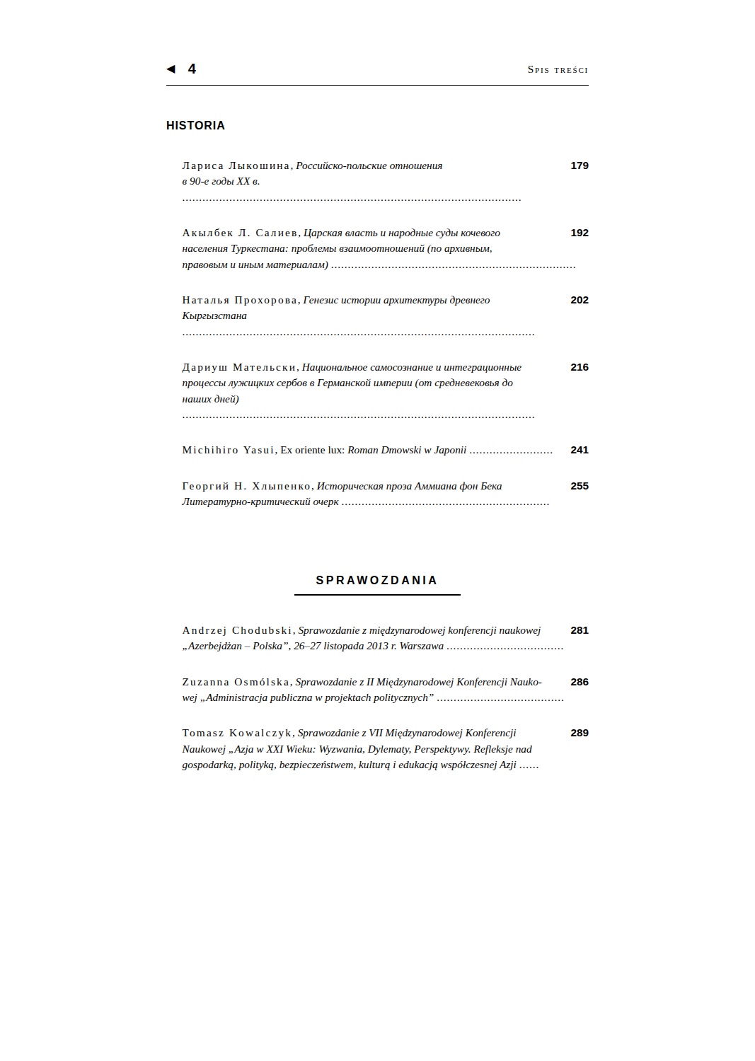◀ 4
Spis treści
HISTORIA
179
Лариса Лыкошина, Российско-польские отношения
в 90-е годы XX в. .....................................................................................................
192
Акылбек Л. Салиев, Царская власть и народные суды кочевого
населения Туркестана: проблемы взаимоотношений (по архивным,
правовым и иным материалам) .........................................................................
202
Наталья Прохорова, Генезис истории архитектуры древнего
Кыргызстана .........................................................................................................
216
Дариуш Мательски, Национальное самосознание и интеграционные
процессы лужицких сербов в Германской империи (от средневековья до
наших дней) .........................................................................................................
241
Michihiro Yasui, Ex oriente lux: Roman Dmowski w Japonii .........................
255
Георгий Н. Хлыпенко, Историческая проза Аммиана фон Бека
Литературно-критический очерк ..............................................................
SPRAWOZDANIA
281
Andrzej Chodubski, Sprawozdanie z międzynarodowej konferencji naukowej
„Azerbejdżan – Polska”, 26–27 listopada 2013 r. Warszawa ...................................
286
Zuzanna Osmólska, Sprawozdanie z II Międzynarodowej Konferencji Nauko-
wej „Administracja publiczna w projektach politycznych” ......................................
289
Tomasz Kowalczyk, Sprawozdanie z VII Międzynarodowej Konferencji
Naukowej „Azja w XXI Wieku: Wyzwania, Dylematy, Perspektywy. Refleksje nad
gospodarką, polityką, bezpieczeństwem, kulturą i edukacją współczesnej Azji ......